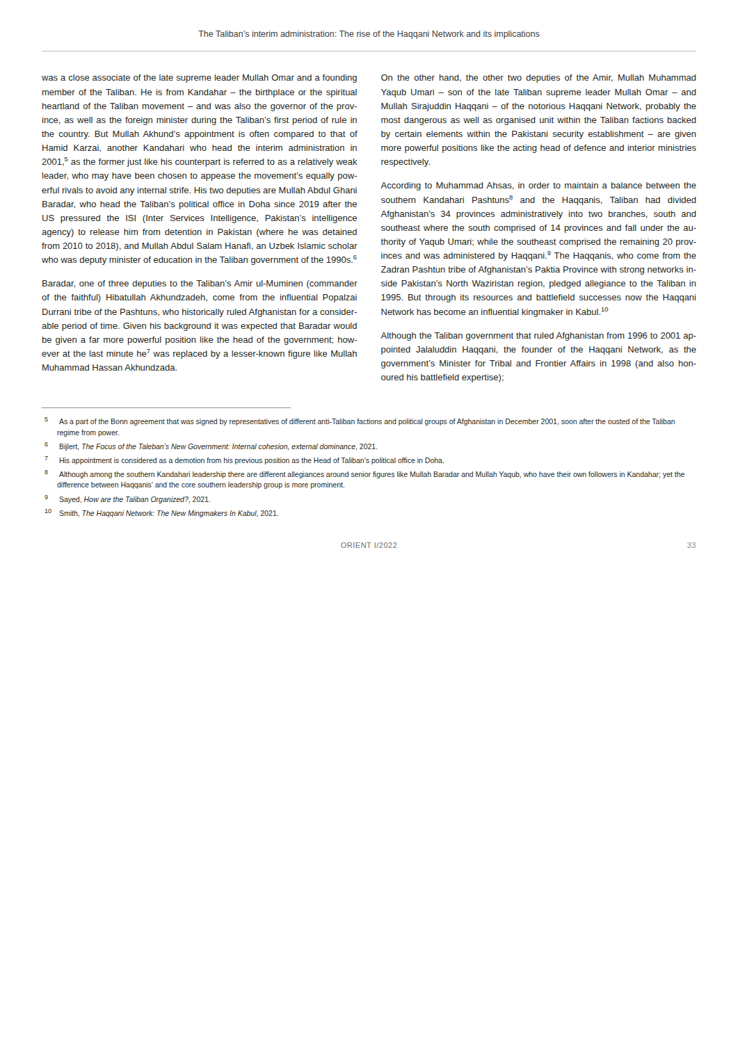The Taliban’s interim administration: The rise of the Haqqani Network and its implications
was a close associate of the late supreme leader Mullah Omar and a founding member of the Taliban. He is from Kandahar – the birthplace or the spiritual heartland of the Taliban movement – and was also the governor of the province, as well as the foreign minister during the Taliban’s first period of rule in the country. But Mullah Akhund’s appointment is often compared to that of Hamid Karzai, another Kandahari who head the interim administration in 2001,5 as the former just like his counterpart is referred to as a relatively weak leader, who may have been chosen to appease the movement’s equally powerful rivals to avoid any internal strife. His two deputies are Mullah Abdul Ghani Baradar, who head the Taliban’s political office in Doha since 2019 after the US pressured the ISI (Inter Services Intelligence, Pakistan’s intelligence agency) to release him from detention in Pakistan (where he was detained from 2010 to 2018), and Mullah Abdul Salam Hanafi, an Uzbek Islamic scholar who was deputy minister of education in the Taliban government of the 1990s.6
Baradar, one of three deputies to the Taliban’s Amir ul-Muminen (commander of the faithful) Hibatullah Akhundzadeh, come from the influential Popalzai Durrani tribe of the Pashtuns, who historically ruled Afghanistan for a considerable period of time. Given his background it was expected that Baradar would be given a far more powerful position like the head of the government; however at the last minute he7 was replaced by a lesser-known figure like Mullah Muhammad Hassan Akhundzada.
On the other hand, the other two deputies of the Amir, Mullah Muhammad Yaqub Umari – son of the late Taliban supreme leader Mullah Omar – and Mullah Sirajuddin Haqqani – of the notorious Haqqani Network, probably the most dangerous as well as organised unit within the Taliban factions backed by certain elements within the Pakistani security establishment – are given more powerful positions like the acting head of defence and interior ministries respectively.
According to Muhammad Ahsas, in order to maintain a balance between the southern Kandahari Pashtuns8 and the Haqqanis, Taliban had divided Afghanistan’s 34 provinces administratively into two branches, south and southeast where the south comprised of 14 provinces and fall under the authority of Yaqub Umari; while the southeast comprised the remaining 20 provinces and was administered by Haqqani.9 The Haqqanis, who come from the Zadran Pashtun tribe of Afghanistan’s Paktia Province with strong networks inside Pakistan’s North Waziristan region, pledged allegiance to the Taliban in 1995. But through its resources and battlefield successes now the Haqqani Network has become an influential kingmaker in Kabul.10
Although the Taliban government that ruled Afghanistan from 1996 to 2001 appointed Jalaluddin Haqqani, the founder of the Haqqani Network, as the government’s Minister for Tribal and Frontier Affairs in 1998 (and also honoured his battlefield expertise);
5 As a part of the Bonn agreement that was signed by representatives of different anti-Taliban factions and political groups of Afghanistan in December 2001, soon after the ousted of the Taliban regime from power.
6 Bijlert, The Focus of the Taleban’s New Government: Internal cohesion, external dominance, 2021.
7 His appointment is considered as a demotion from his previous position as the Head of Taliban’s political office in Doha.
8 Although among the southern Kandahari leadership there are different allegiances around senior figures like Mullah Baradar and Mullah Yaqub, who have their own followers in Kandahar; yet the difference between Haqqanis’ and the core southern leadership group is more prominent.
9 Sayed, How are the Taliban Organized?, 2021.
10 Smith, The Haqqani Network: The New Mingmakers In Kabul, 2021.
ORIENT I/2022 33